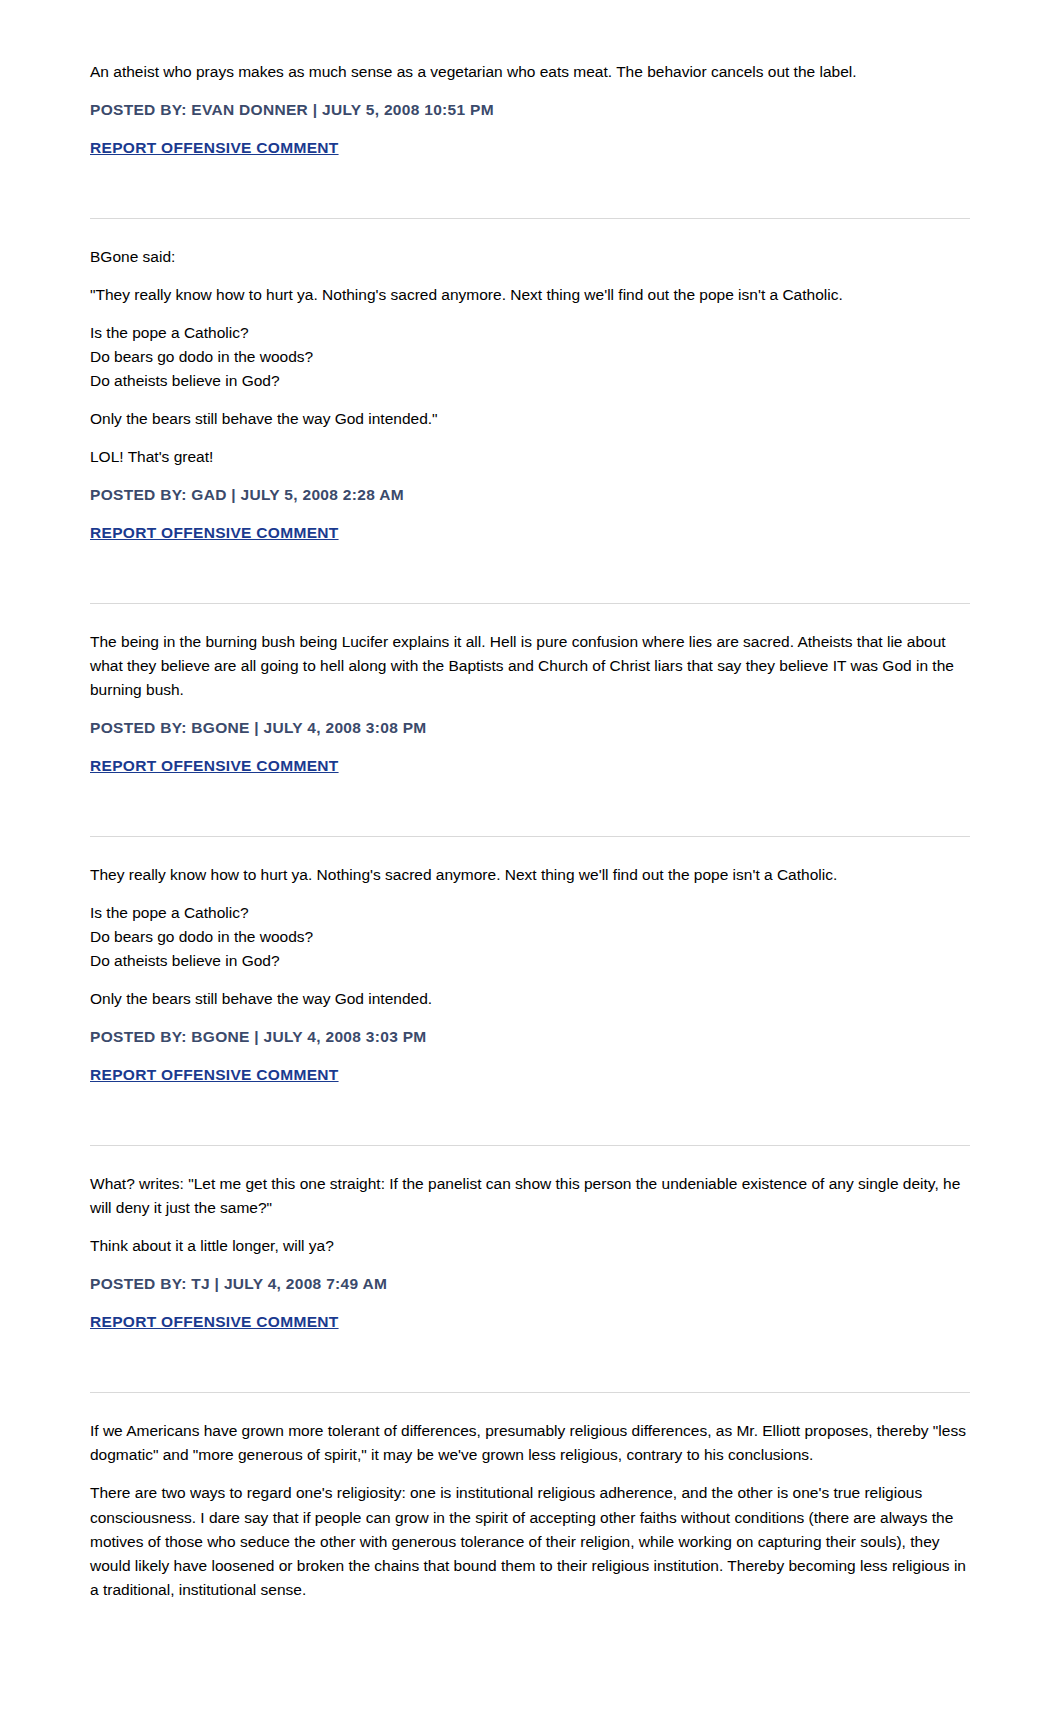An atheist who prays makes as much sense as a vegetarian who eats meat. The behavior cancels out the label.
Posted by: Evan Donner | July 5, 2008 10:51 PM
Report Offensive Comment
BGone said:
"They really know how to hurt ya. Nothing's sacred anymore. Next thing we'll find out the pope isn't a Catholic.
Is the pope a Catholic?
Do bears go dodo in the woods?
Do atheists believe in God?
Only the bears still behave the way God intended."
LOL! That's great!
Posted by: GAD | July 5, 2008 2:28 AM
Report Offensive Comment
The being in the burning bush being Lucifer explains it all. Hell is pure confusion where lies are sacred. Atheists that lie about what they believe are all going to hell along with the Baptists and Church of Christ liars that say they believe IT was God in the burning bush.
Posted by: BGone | July 4, 2008 3:08 PM
Report Offensive Comment
They really know how to hurt ya. Nothing's sacred anymore. Next thing we'll find out the pope isn't a Catholic.
Is the pope a Catholic?
Do bears go dodo in the woods?
Do atheists believe in God?
Only the bears still behave the way God intended.
Posted by: BGone | July 4, 2008 3:03 PM
Report Offensive Comment
What? writes: "Let me get this one straight: If the panelist can show this person the undeniable existence of any single deity, he will deny it just the same?"
Think about it a little longer, will ya?
Posted by: TJ | July 4, 2008 7:49 AM
Report Offensive Comment
If we Americans have grown more tolerant of differences, presumably religious differences, as Mr. Elliott proposes, thereby "less dogmatic" and "more generous of spirit," it may be we've grown less religious, contrary to his conclusions.
There are two ways to regard one's religiosity: one is institutional religious adherence, and the other is one's true religious consciousness. I dare say that if people can grow in the spirit of accepting other faiths without conditions (there are always the motives of those who seduce the other with generous tolerance of their religion, while working on capturing their souls), they would likely have loosened or broken the chains that bound them to their religious institution. Thereby becoming less religious in a traditional, institutional sense.